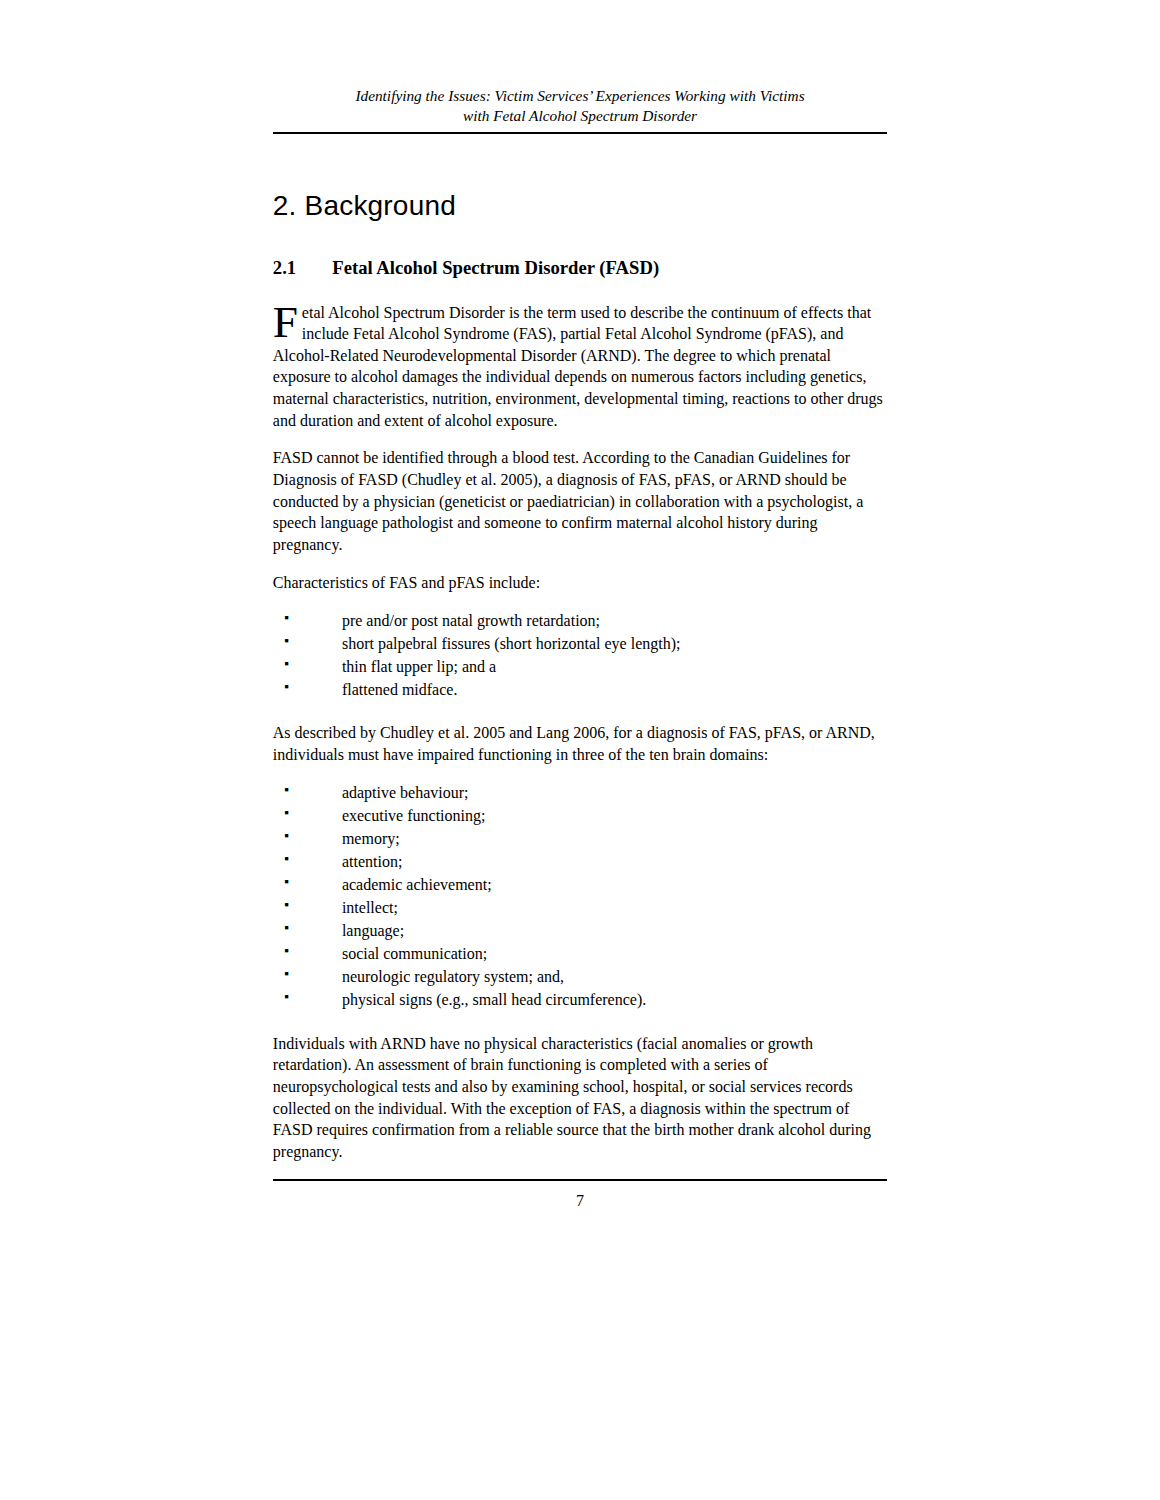Identifying the Issues: Victim Services’ Experiences Working with Victims with Fetal Alcohol Spectrum Disorder
2. Background
2.1 Fetal Alcohol Spectrum Disorder (FASD)
Fetal Alcohol Spectrum Disorder is the term used to describe the continuum of effects that include Fetal Alcohol Syndrome (FAS), partial Fetal Alcohol Syndrome (pFAS), and Alcohol-Related Neurodevelopmental Disorder (ARND). The degree to which prenatal exposure to alcohol damages the individual depends on numerous factors including genetics, maternal characteristics, nutrition, environment, developmental timing, reactions to other drugs and duration and extent of alcohol exposure.
FASD cannot be identified through a blood test. According to the Canadian Guidelines for Diagnosis of FASD (Chudley et al. 2005), a diagnosis of FAS, pFAS, or ARND should be conducted by a physician (geneticist or paediatrician) in collaboration with a psychologist, a speech language pathologist and someone to confirm maternal alcohol history during pregnancy.
Characteristics of FAS and pFAS include:
pre and/or post natal growth retardation;
short palpebral fissures (short horizontal eye length);
thin flat upper lip; and a
flattened midface.
As described by Chudley et al. 2005 and Lang 2006, for a diagnosis of FAS, pFAS, or ARND, individuals must have impaired functioning in three of the ten brain domains:
adaptive behaviour;
executive functioning;
memory;
attention;
academic achievement;
intellect;
language;
social communication;
neurologic regulatory system; and,
physical signs (e.g., small head circumference).
Individuals with ARND have no physical characteristics (facial anomalies or growth retardation). An assessment of brain functioning is completed with a series of neuropsychological tests and also by examining school, hospital, or social services records collected on the individual. With the exception of FAS, a diagnosis within the spectrum of FASD requires confirmation from a reliable source that the birth mother drank alcohol during pregnancy.
7